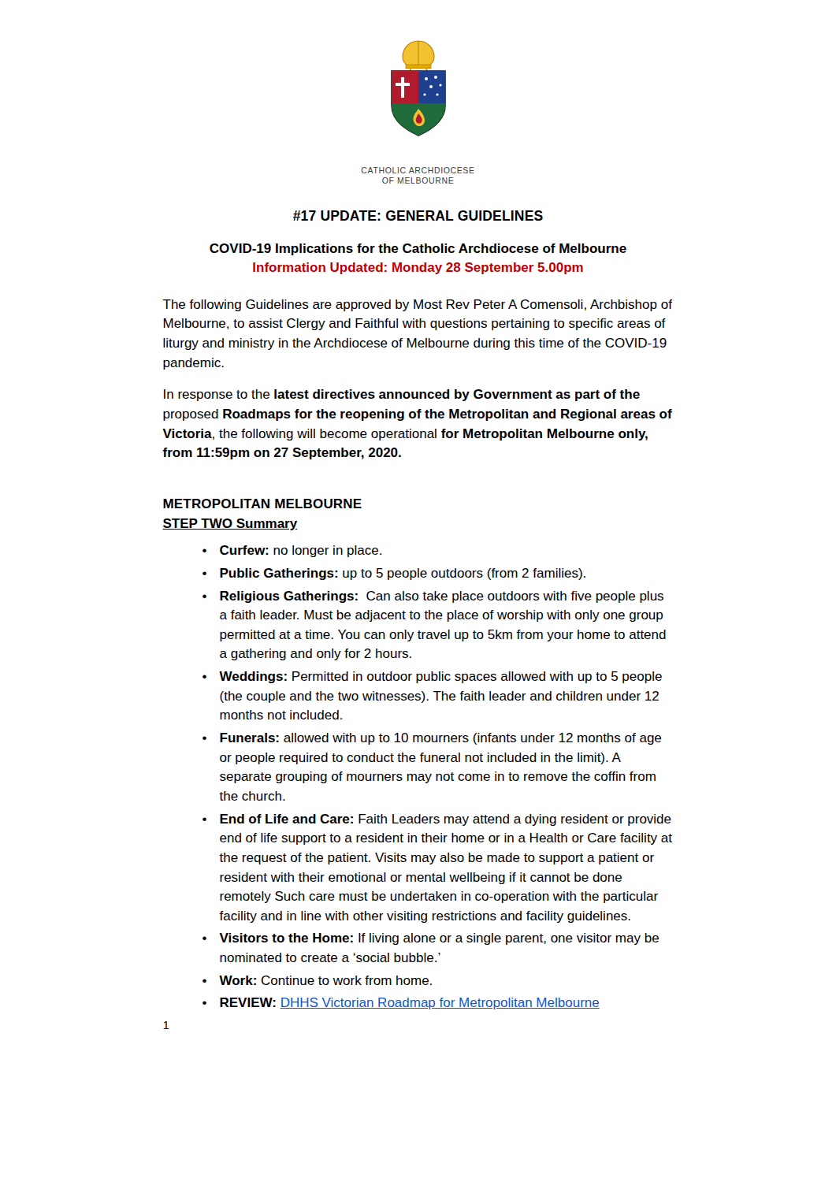Catholic Archdiocese
of Melbourne
#17 UPDATE: GENERAL GUIDELINES
COVID-19 Implications for the Catholic Archdiocese of Melbourne
Information Updated: Monday 28 September 5.00pm
The following Guidelines are approved by Most Rev Peter A Comensoli, Archbishop of Melbourne, to assist Clergy and Faithful with questions pertaining to specific areas of liturgy and ministry in the Archdiocese of Melbourne during this time of the COVID-19 pandemic.
In response to the latest directives announced by Government as part of the proposed Roadmaps for the reopening of the Metropolitan and Regional areas of Victoria, the following will become operational for Metropolitan Melbourne only, from 11:59pm on 27 September, 2020.
METROPOLITAN MELBOURNE
STEP TWO Summary
Curfew: no longer in place.
Public Gatherings: up to 5 people outdoors (from 2 families).
Religious Gatherings: Can also take place outdoors with five people plus a faith leader. Must be adjacent to the place of worship with only one group permitted at a time. You can only travel up to 5km from your home to attend a gathering and only for 2 hours.
Weddings: Permitted in outdoor public spaces allowed with up to 5 people (the couple and the two witnesses). The faith leader and children under 12 months not included.
Funerals: allowed with up to 10 mourners (infants under 12 months of age or people required to conduct the funeral not included in the limit). A separate grouping of mourners may not come in to remove the coffin from the church.
End of Life and Care: Faith Leaders may attend a dying resident or provide end of life support to a resident in their home or in a Health or Care facility at the request of the patient. Visits may also be made to support a patient or resident with their emotional or mental wellbeing if it cannot be done remotely Such care must be undertaken in co-operation with the particular facility and in line with other visiting restrictions and facility guidelines.
Visitors to the Home: If living alone or a single parent, one visitor may be nominated to create a ‘social bubble.’
Work: Continue to work from home.
REVIEW: DHHS Victorian Roadmap for Metropolitan Melbourne
1